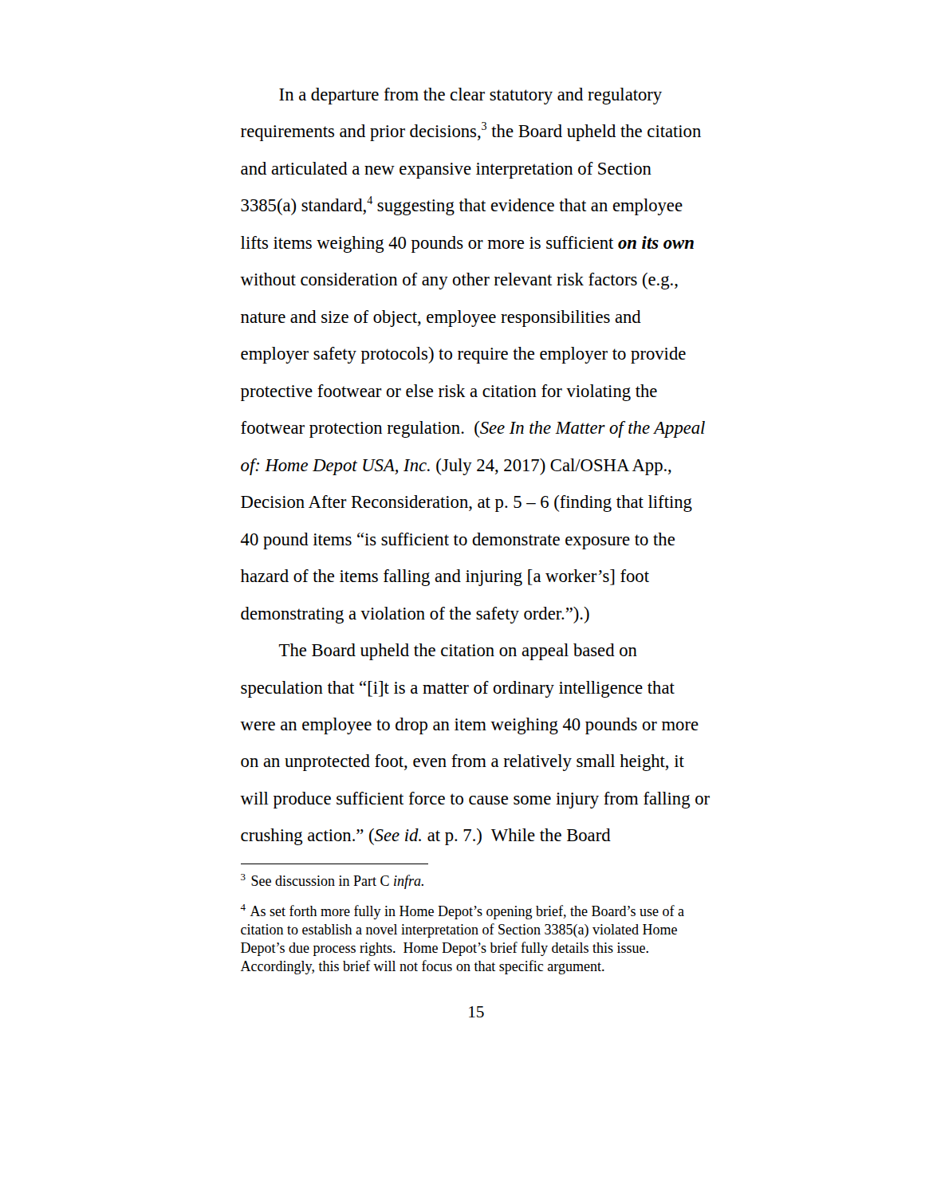In a departure from the clear statutory and regulatory requirements and prior decisions,3 the Board upheld the citation and articulated a new expansive interpretation of Section 3385(a) standard,4 suggesting that evidence that an employee lifts items weighing 40 pounds or more is sufficient on its own without consideration of any other relevant risk factors (e.g., nature and size of object, employee responsibilities and employer safety protocols) to require the employer to provide protective footwear or else risk a citation for violating the footwear protection regulation. (See In the Matter of the Appeal of: Home Depot USA, Inc. (July 24, 2017) Cal/OSHA App., Decision After Reconsideration, at p. 5 – 6 (finding that lifting 40 pound items “is sufficient to demonstrate exposure to the hazard of the items falling and injuring [a worker’s] foot demonstrating a violation of the safety order.”).)
The Board upheld the citation on appeal based on speculation that “[i]t is a matter of ordinary intelligence that were an employee to drop an item weighing 40 pounds or more on an unprotected foot, even from a relatively small height, it will produce sufficient force to cause some injury from falling or crushing action.” (See id. at p. 7.) While the Board
3 See discussion in Part C infra.
4 As set forth more fully in Home Depot’s opening brief, the Board’s use of a citation to establish a novel interpretation of Section 3385(a) violated Home Depot’s due process rights. Home Depot’s brief fully details this issue. Accordingly, this brief will not focus on that specific argument.
15